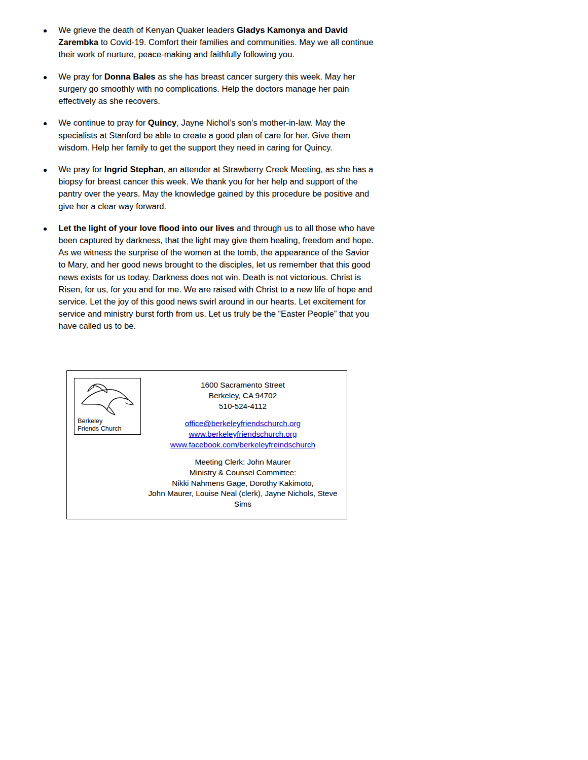We grieve the death of Kenyan Quaker leaders Gladys Kamonya and David Zarembka to Covid-19. Comfort their families and communities. May we all continue their work of nurture, peace-making and faithfully following you.
We pray for Donna Bales as she has breast cancer surgery this week. May her surgery go smoothly with no complications. Help the doctors manage her pain effectively as she recovers.
We continue to pray for Quincy, Jayne Nichol’s son’s mother-in-law. May the specialists at Stanford be able to create a good plan of care for her. Give them wisdom. Help her family to get the support they need in caring for Quincy.
We pray for Ingrid Stephan, an attender at Strawberry Creek Meeting, as she has a biopsy for breast cancer this week. We thank you for her help and support of the pantry over the years. May the knowledge gained by this procedure be positive and give her a clear way forward.
Let the light of your love flood into our lives and through us to all those who have been captured by darkness, that the light may give them healing, freedom and hope. As we witness the surprise of the women at the tomb, the appearance of the Savior to Mary, and her good news brought to the disciples, let us remember that this good news exists for us today. Darkness does not win. Death is not victorious. Christ is Risen, for us, for you and for me. We are raised with Christ to a new life of hope and service. Let the joy of this good news swirl around in our hearts. Let excitement for service and ministry burst forth from us. Let us truly be the “Easter People” that you have called us to be.
Berkeley
Friends Church
1600 Sacramento Street
Berkeley, CA 94702
510-524-4112
office@berkeleyfriendschurch.org
www.berkeleyfriendschurch.org
www.facebook.com/berkeleyfreindschurch
Meeting Clerk: John Maurer
Ministry & Counsel Committee:
Nikki Nahmens Gage, Dorothy Kakimoto,
John Maurer, Louise Neal (clerk), Jayne Nichols, Steve Sims